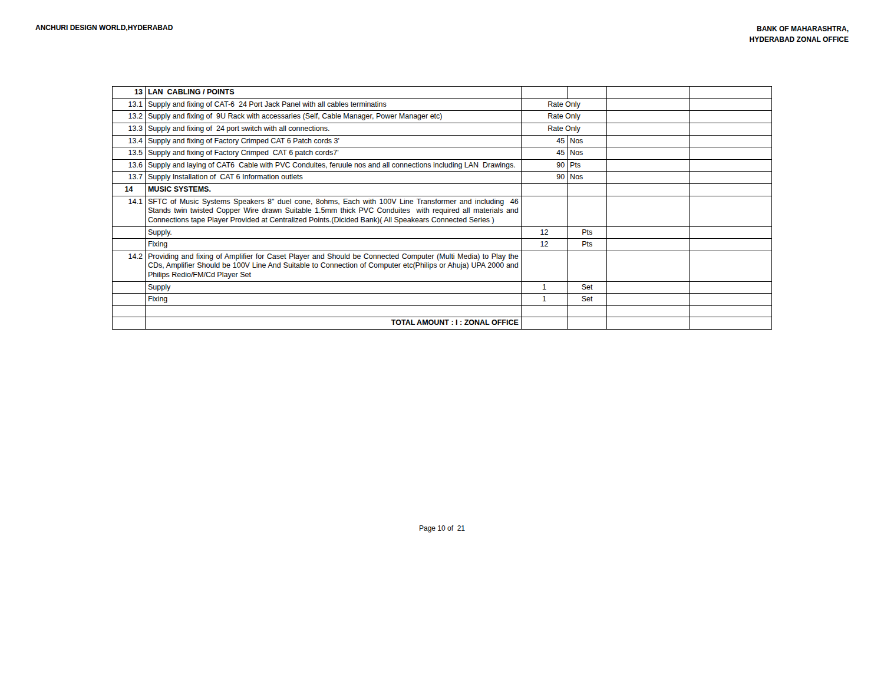ANCHURI DESIGN WORLD,HYDERABAD
BANK OF MAHARASHTRA,
HYDERABAD ZONAL OFFICE
| 13 | LAN CABLING / POINTS | | | | |
| 13.1 | Supply and fixing of CAT-6 24 Port Jack Panel with all cables terminatins | Rate Only | | |
| 13.2 | Supply and fixing of 9U Rack with accessaries (Self, Cable Manager, Power Manager etc) | Rate Only | | |
| 13.3 | Supply and fixing of 24 port switch with all connections. | Rate Only | | |
| 13.4 | Supply and fixing of Factory Crimped CAT 6 Patch cords 3' | 45 | Nos | | |
| 13.5 | Supply and fixing of Factory Crimped CAT 6 patch cords7' | 45 | Nos | | |
| 13.6 | Supply and laying of CAT6 Cable with PVC Conduites, feruule nos and all connections including LAN Drawings. | 90 | Pts | | |
| 13.7 | Supply Installation of CAT 6 Information outlets | 90 | Nos | | |
| 14 | MUSIC SYSTEMS. | | | | |
| 14.1 | SFTC of Music Systems Speakers 8" duel cone, 8ohms, Each with 100V Line Transformer and including 46 Stands twin twisted Copper Wire drawn Suitable 1.5mm thick PVC Conduites with required all materials and Connections tape Player Provided at Centralized Points.(Dicided Bank)( All Speakears Connected Series ) | | | | |
| | Supply. | 12 | Pts | | |
| | Fixing | 12 | Pts | | |
| 14.2 | Providing and fixing of Amplifier for Caset Player and Should be Connected Computer (Multi Media) to Play the CDs, Amplifier Should be 100V Line And Suitable to Connection of Computer etc(Philips or Ahuja) UPA 2000 and Philips Redio/FM/Cd Player Set | | | | |
| | Supply | 1 | Set | | |
| | Fixing | 1 | Set | | |
| | TOTAL AMOUNT : I : ZONAL OFFICE | | | | |
Page 10 of 21